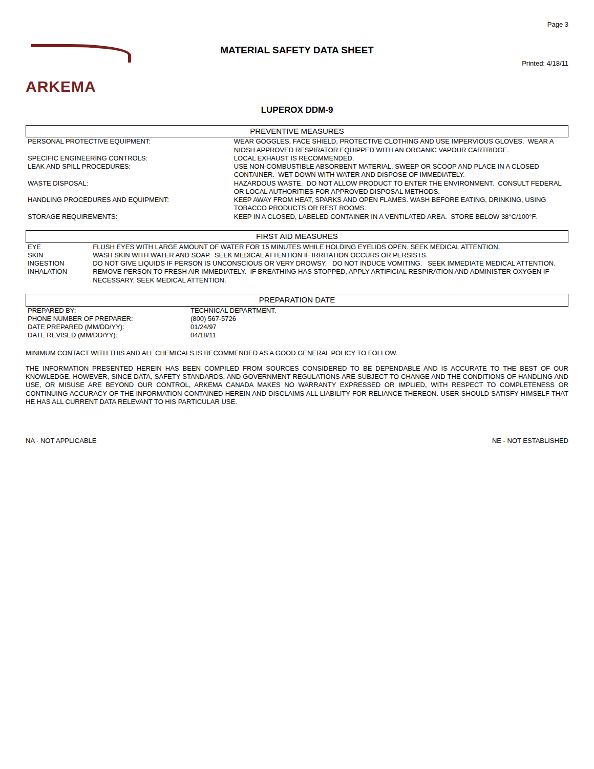Page 3
ARKEMA
MATERIAL SAFETY DATA SHEET
Printed: 4/18/11
LUPEROX DDM-9
PREVENTIVE MEASURES
| PERSONAL PROTECTIVE EQUIPMENT: | WEAR GOGGLES, FACE SHIELD, PROTECTIVE CLOTHING AND USE IMPERVIOUS GLOVES. WEAR A NIOSH APPROVED RESPIRATOR EQUIPPED WITH AN ORGANIC VAPOUR CARTRIDGE. |
| SPECIFIC ENGINEERING CONTROLS: | LOCAL EXHAUST IS RECOMMENDED. |
| LEAK AND SPILL PROCEDURES: | USE NON-COMBUSTIBLE ABSORBENT MATERIAL. SWEEP OR SCOOP AND PLACE IN A CLOSED CONTAINER. WET DOWN WITH WATER AND DISPOSE OF IMMEDIATELY. |
| WASTE DISPOSAL: | HAZARDOUS WASTE. DO NOT ALLOW PRODUCT TO ENTER THE ENVIRONMENT. CONSULT FEDERAL OR LOCAL AUTHORITIES FOR APPROVED DISPOSAL METHODS. |
| HANDLING PROCEDURES AND EQUIPMENT: | KEEP AWAY FROM HEAT, SPARKS AND OPEN FLAMES. WASH BEFORE EATING, DRINKING, USING TOBACCO PRODUCTS OR REST ROOMS. |
| STORAGE REQUIREMENTS: | KEEP IN A CLOSED, LABELED CONTAINER IN A VENTILATED AREA. STORE BELOW 38°C/100°F. |
FIRST AID MEASURES
| EYE | FLUSH EYES WITH LARGE AMOUNT OF WATER FOR 15 MINUTES WHILE HOLDING EYELIDS OPEN. SEEK MEDICAL ATTENTION. |
| SKIN | WASH SKIN WITH WATER AND SOAP. SEEK MEDICAL ATTENTION IF IRRITATION OCCURS OR PERSISTS. |
| INGESTION | DO NOT GIVE LIQUIDS IF PERSON IS UNCONSCIOUS OR VERY DROWSY. DO NOT INDUCE VOMITING. SEEK IMMEDIATE MEDICAL ATTENTION. |
| INHALATION | REMOVE PERSON TO FRESH AIR IMMEDIATELY. IF BREATHING HAS STOPPED, APPLY ARTIFICIAL RESPIRATION AND ADMINISTER OXYGEN IF NECESSARY. SEEK MEDICAL ATTENTION. |
PREPARATION DATE
| PREPARED BY: | TECHNICAL DEPARTMENT. |
| PHONE NUMBER OF PREPARER: | (800) 567-5726 |
| DATE PREPARED (MM/DD/YY): | 01/24/97 |
| DATE REVISED (MM/DD/YY): | 04/18/11 |
MINIMUM CONTACT WITH THIS AND ALL CHEMICALS IS RECOMMENDED AS A GOOD GENERAL POLICY TO FOLLOW.
THE INFORMATION PRESENTED HEREIN HAS BEEN COMPILED FROM SOURCES CONSIDERED TO BE DEPENDABLE AND IS ACCURATE TO THE BEST OF OUR KNOWLEDGE. HOWEVER, SINCE DATA, SAFETY STANDARDS, AND GOVERNMENT REGULATIONS ARE SUBJECT TO CHANGE AND THE CONDITIONS OF HANDLING AND USE, OR MISUSE ARE BEYOND OUR CONTROL, ARKEMA CANADA MAKES NO WARRANTY EXPRESSED OR IMPLIED, WITH RESPECT TO COMPLETENESS OR CONTINUING ACCURACY OF THE INFORMATION CONTAINED HEREIN AND DISCLAIMS ALL LIABILITY FOR RELIANCE THEREON. USER SHOULD SATISFY HIMSELF THAT HE HAS ALL CURRENT DATA RELEVANT TO HIS PARTICULAR USE.
NA - NOT APPLICABLE NE - NOT ESTABLISHED